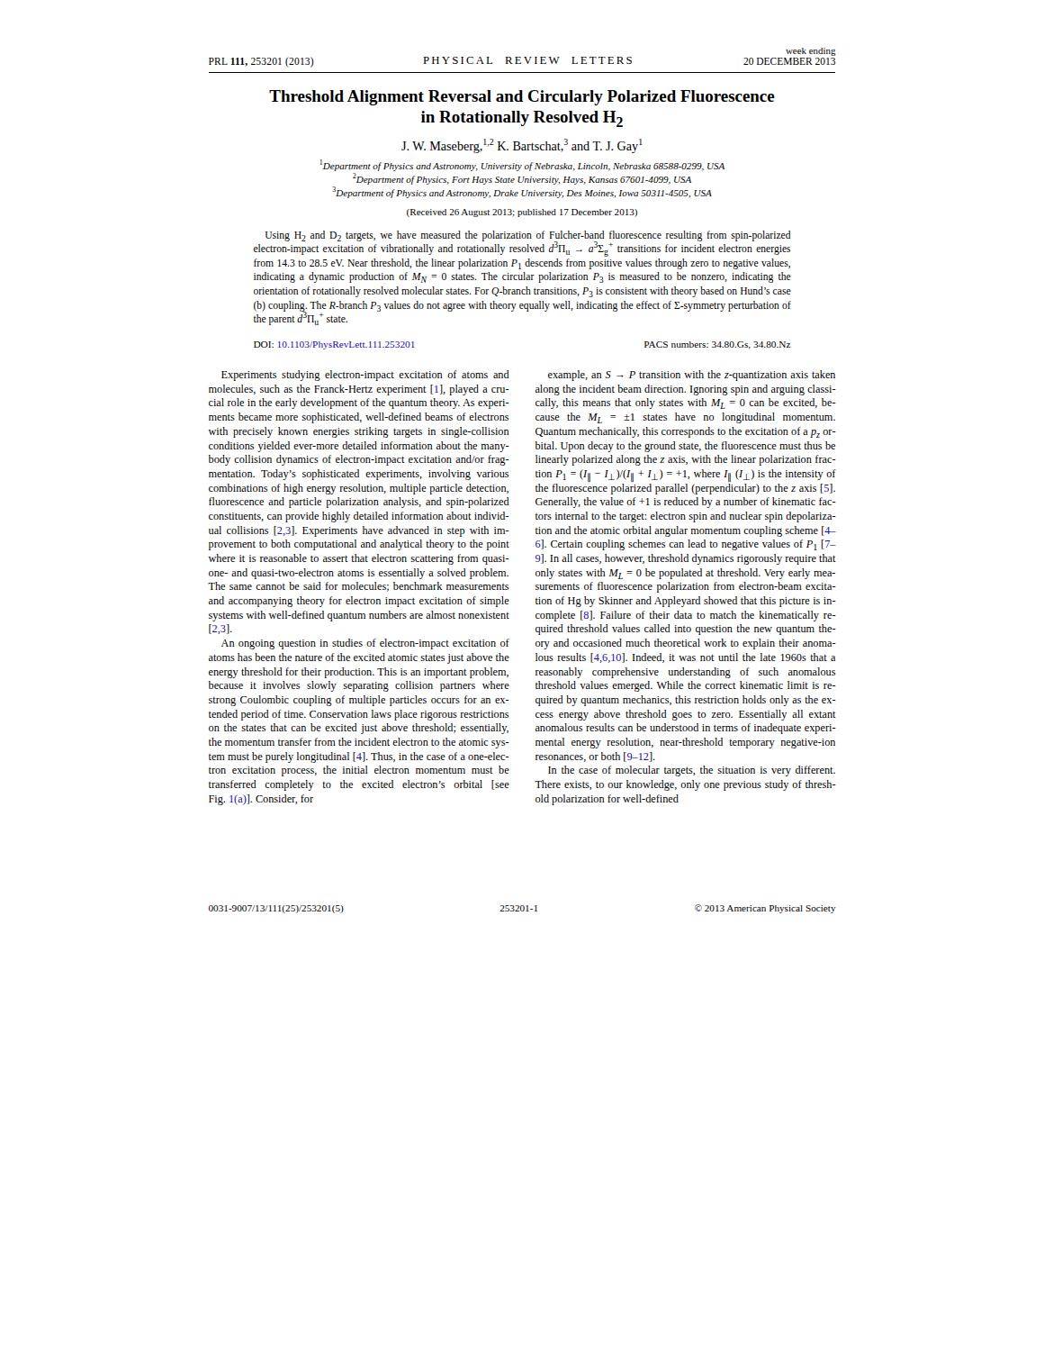PRL 111, 253201 (2013)
PHYSICAL REVIEW LETTERS
week ending
20 DECEMBER 2013
Threshold Alignment Reversal and Circularly Polarized Fluorescence
in Rotationally Resolved H2
J. W. Maseberg,1,2 K. Bartschat,3 and T. J. Gay1
1Department of Physics and Astronomy, University of Nebraska, Lincoln, Nebraska 68588-0299, USA
2Department of Physics, Fort Hays State University, Hays, Kansas 67601-4099, USA
3Department of Physics and Astronomy, Drake University, Des Moines, Iowa 50311-4505, USA
(Received 26 August 2013; published 17 December 2013)
Using H2 and D2 targets, we have measured the polarization of Fulcher-band fluorescence resulting from spin-polarized electron-impact excitation of vibrationally and rotationally resolved d3Πu → a3Σg+ transitions for incident electron energies from 14.3 to 28.5 eV. Near threshold, the linear polarization P1 descends from positive values through zero to negative values, indicating a dynamic production of MN = 0 states. The circular polarization P3 is measured to be nonzero, indicating the orientation of rotationally resolved molecular states. For Q-branch transitions, P3 is consistent with theory based on Hund’s case (b) coupling. The R-branch P3 values do not agree with theory equally well, indicating the effect of Σ-symmetry perturbation of the parent d3Πu+ state.
DOI: 10.1103/PhysRevLett.111.253201
PACS numbers: 34.80.Gs, 34.80.Nz
Experiments studying electron-impact excitation of atoms and molecules, such as the Franck-Hertz experiment [1], played a crucial role in the early development of the quantum theory. As experiments became more sophisticated, well-defined beams of electrons with precisely known energies striking targets in single-collision conditions yielded ever-more detailed information about the many-body collision dynamics of electron-impact excitation and/or fragmentation. Today’s sophisticated experiments, involving various combinations of high energy resolution, multiple particle detection, fluorescence and particle polarization analysis, and spin-polarized constituents, can provide highly detailed information about individual collisions [2,3]. Experiments have advanced in step with improvement to both computational and analytical theory to the point where it is reasonable to assert that electron scattering from quasi-one- and quasi-two-electron atoms is essentially a solved problem. The same cannot be said for molecules; benchmark measurements and accompanying theory for electron impact excitation of simple systems with well-defined quantum numbers are almost nonexistent [2,3].
An ongoing question in studies of electron-impact excitation of atoms has been the nature of the excited atomic states just above the energy threshold for their production. This is an important problem, because it involves slowly separating collision partners where strong Coulombic coupling of multiple particles occurs for an extended period of time. Conservation laws place rigorous restrictions on the states that can be excited just above threshold; essentially, the momentum transfer from the incident electron to the atomic system must be purely longitudinal [4]. Thus, in the case of a one-electron excitation process, the initial electron momentum must be transferred completely to the excited electron’s orbital [see Fig. 1(a)]. Consider, for
example, an S → P transition with the z-quantization axis taken along the incident beam direction. Ignoring spin and arguing classically, this means that only states with ML = 0 can be excited, because the ML = ±1 states have no longitudinal momentum. Quantum mechanically, this corresponds to the excitation of a pz orbital. Upon decay to the ground state, the fluorescence must thus be linearly polarized along the z axis, with the linear polarization fraction P1 = (I∥ − I⊥)/(I∥ + I⊥) = +1, where I∥ (I⊥) is the intensity of the fluorescence polarized parallel (perpendicular) to the z axis [5]. Generally, the value of +1 is reduced by a number of kinematic factors internal to the target: electron spin and nuclear spin depolarization and the atomic orbital angular momentum coupling scheme [4–6]. Certain coupling schemes can lead to negative values of P1 [7–9]. In all cases, however, threshold dynamics rigorously require that only states with ML = 0 be populated at threshold. Very early measurements of fluorescence polarization from electron-beam excitation of Hg by Skinner and Appleyard showed that this picture is incomplete [8]. Failure of their data to match the kinematically required threshold values called into question the new quantum theory and occasioned much theoretical work to explain their anomalous results [4,6,10]. Indeed, it was not until the late 1960s that a reasonably comprehensive understanding of such anomalous threshold values emerged. While the correct kinematic limit is required by quantum mechanics, this restriction holds only as the excess energy above threshold goes to zero. Essentially all extant anomalous results can be understood in terms of inadequate experimental energy resolution, near-threshold temporary negative-ion resonances, or both [9–12].
In the case of molecular targets, the situation is very different. There exists, to our knowledge, only one previous study of threshold polarization for well-defined
0031-9007/13/111(25)/253201(5)
253201-1
© 2013 American Physical Society